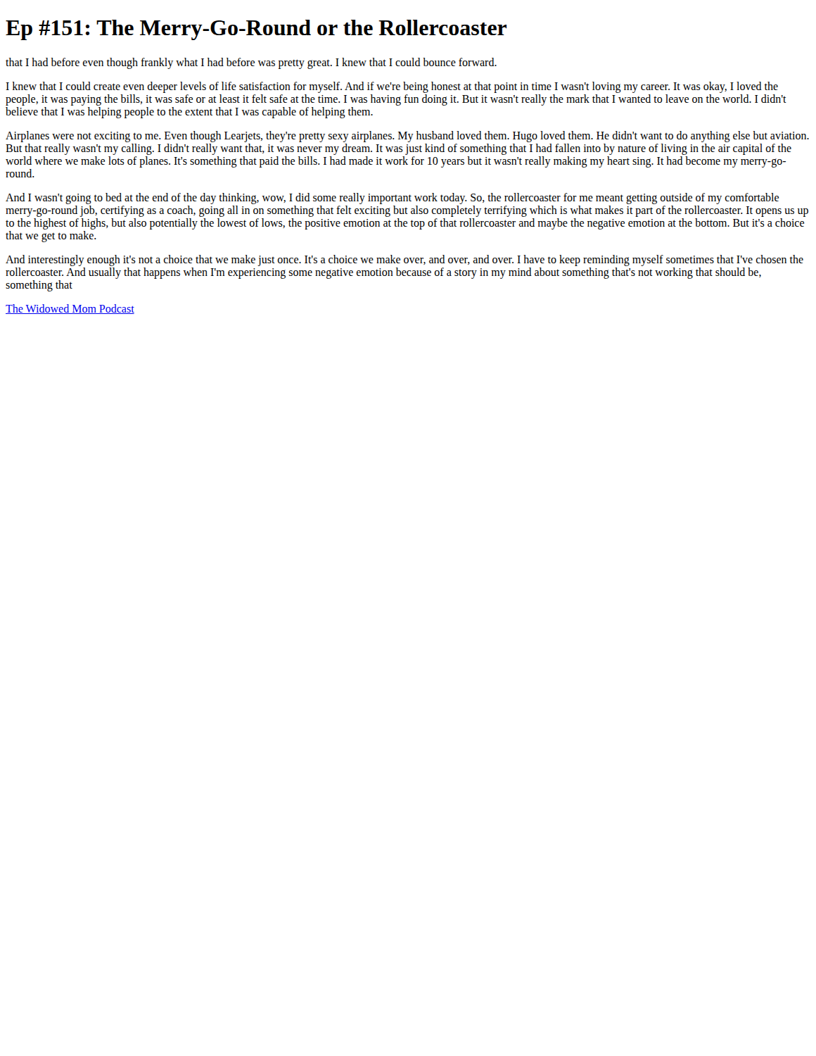Ep #151: The Merry-Go-Round or the Rollercoaster
that I had before even though frankly what I had before was pretty great. I knew that I could bounce forward.
I knew that I could create even deeper levels of life satisfaction for myself. And if we're being honest at that point in time I wasn't loving my career. It was okay, I loved the people, it was paying the bills, it was safe or at least it felt safe at the time. I was having fun doing it. But it wasn't really the mark that I wanted to leave on the world. I didn't believe that I was helping people to the extent that I was capable of helping them.
Airplanes were not exciting to me. Even though Learjets, they're pretty sexy airplanes. My husband loved them. Hugo loved them. He didn't want to do anything else but aviation. But that really wasn't my calling. I didn't really want that, it was never my dream. It was just kind of something that I had fallen into by nature of living in the air capital of the world where we make lots of planes. It's something that paid the bills. I had made it work for 10 years but it wasn't really making my heart sing. It had become my merry-go-round.
And I wasn't going to bed at the end of the day thinking, wow, I did some really important work today. So, the rollercoaster for me meant getting outside of my comfortable merry-go-round job, certifying as a coach, going all in on something that felt exciting but also completely terrifying which is what makes it part of the rollercoaster. It opens us up to the highest of highs, but also potentially the lowest of lows, the positive emotion at the top of that rollercoaster and maybe the negative emotion at the bottom. But it's a choice that we get to make.
And interestingly enough it's not a choice that we make just once. It's a choice we make over, and over, and over. I have to keep reminding myself sometimes that I've chosen the rollercoaster. And usually that happens when I'm experiencing some negative emotion because of a story in my mind about something that's not working that should be, something that
The Widowed Mom Podcast